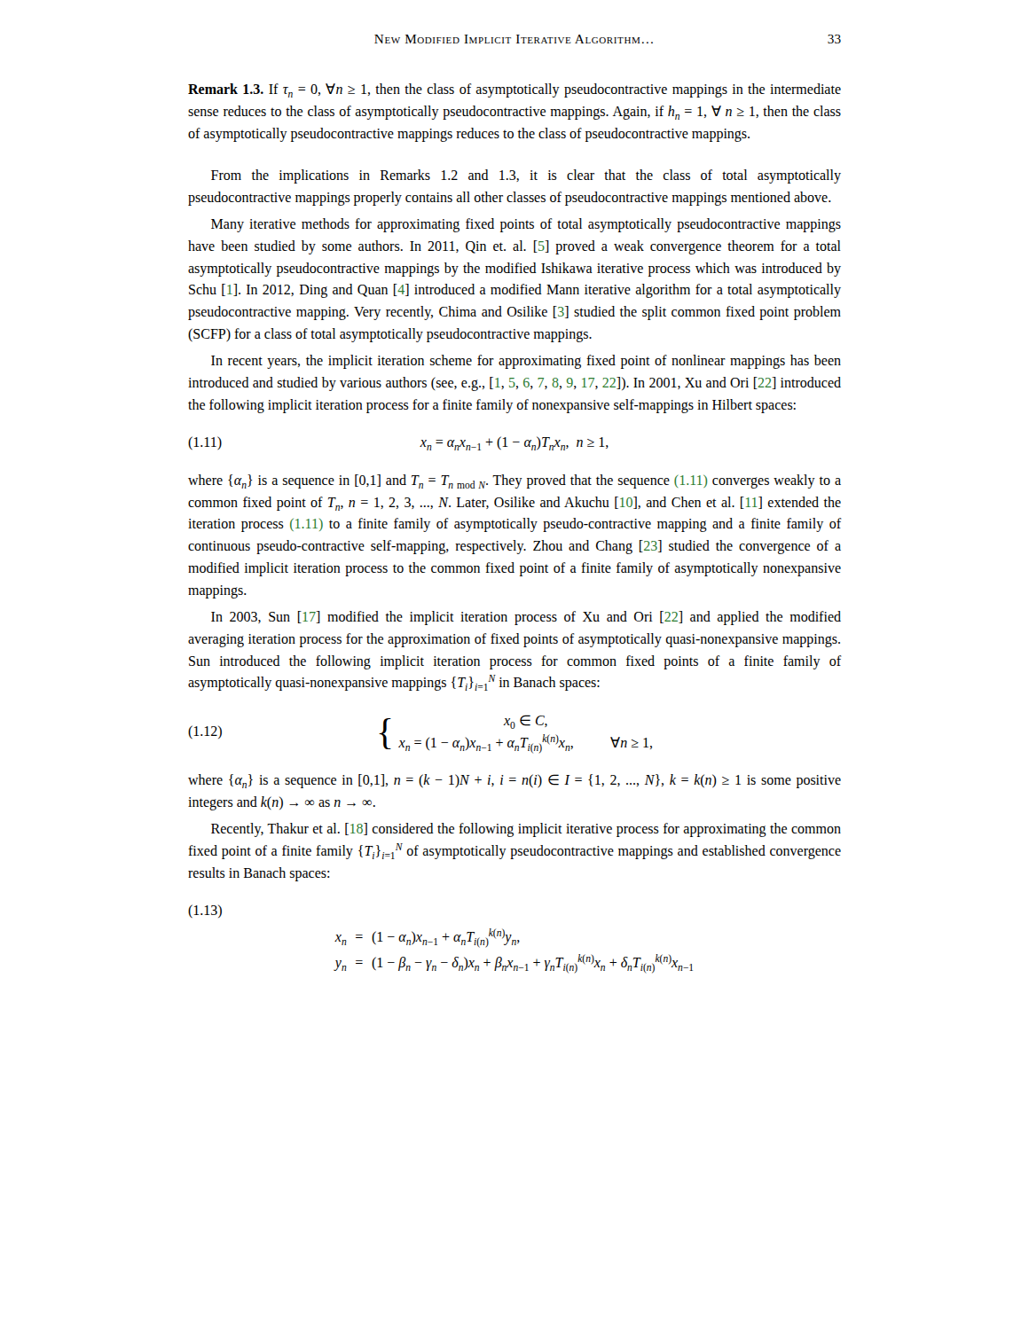New Modified Implicit Iterative Algorithm… 33
Remark 1.3. If τn = 0, ∀n ≥ 1, then the class of asymptotically pseudocontractive mappings in the intermediate sense reduces to the class of asymptotically pseudocontractive mappings. Again, if hn = 1, ∀ n ≥ 1, then the class of asymptotically pseudocontractive mappings reduces to the class of pseudocontractive mappings.
From the implications in Remarks 1.2 and 1.3, it is clear that the class of total asymptotically pseudocontractive mappings properly contains all other classes of pseudocontractive mappings mentioned above.
Many iterative methods for approximating fixed points of total asymptotically pseudocontractive mappings have been studied by some authors. In 2011, Qin et. al. [5] proved a weak convergence theorem for a total asymptotically pseudocontractive mappings by the modified Ishikawa iterative process which was introduced by Schu [1]. In 2012, Ding and Quan [4] introduced a modified Mann iterative algorithm for a total asymptotically pseudocontractive mapping. Very recently, Chima and Osilike [3] studied the split common fixed point problem (SCFP) for a class of total asymptotically pseudocontractive mappings.
In recent years, the implicit iteration scheme for approximating fixed point of nonlinear mappings has been introduced and studied by various authors (see, e.g., [1, 5, 6, 7, 8, 9, 17, 22]). In 2001, Xu and Ori [22] introduced the following implicit iteration process for a finite family of nonexpansive self-mappings in Hilbert spaces:
(1.11) xn = αnxn−1 + (1 − αn)Tnxn, n ≥ 1,
where {αn} is a sequence in [0,1] and Tn = Tn mod N. They proved that the sequence (1.11) converges weakly to a common fixed point of Tn, n = 1, 2, 3, ..., N. Later, Osilike and Akuchu [10], and Chen et al. [11] extended the iteration process (1.11) to a finite family of asymptotically pseudo-contractive mapping and a finite family of continuous pseudo-contractive self-mapping, respectively. Zhou and Chang [23] studied the convergence of a modified implicit iteration process to the common fixed point of a finite family of asymptotically nonexpansive mappings.
In 2003, Sun [17] modified the implicit iteration process of Xu and Ori [22] and applied the modified averaging iteration process for the approximation of fixed points of asymptotically quasi-nonexpansive mappings. Sun introduced the following implicit iteration process for common fixed points of a finite family of asymptotically quasi-nonexpansive mappings {Ti}i=1N in Banach spaces:
(1.12) {
x0 ∈ C,
xn = (1 − αn)xn−1 + αnTi(n)k(n)xn,∀n ≥ 1,
where {αn} is a sequence in [0,1], n = (k − 1)N + i, i = n(i) ∈ I = {1, 2, ..., N}, k = k(n) ≥ 1 is some positive integers and k(n) → ∞ as n → ∞.
Recently, Thakur et al. [18] considered the following implicit iterative process for approximating the common fixed point of a finite family {Ti}i=1N of asymptotically pseudocontractive mappings and established convergence results in Banach spaces:
(1.13)
xn = (1 − αn)xn−1 + αnTi(n)k(n)yn,
yn = (1 − βn − γn − δn)xn + βnxn−1 + γnTi(n)k(n)xn + δnTi(n)k(n)xn−1